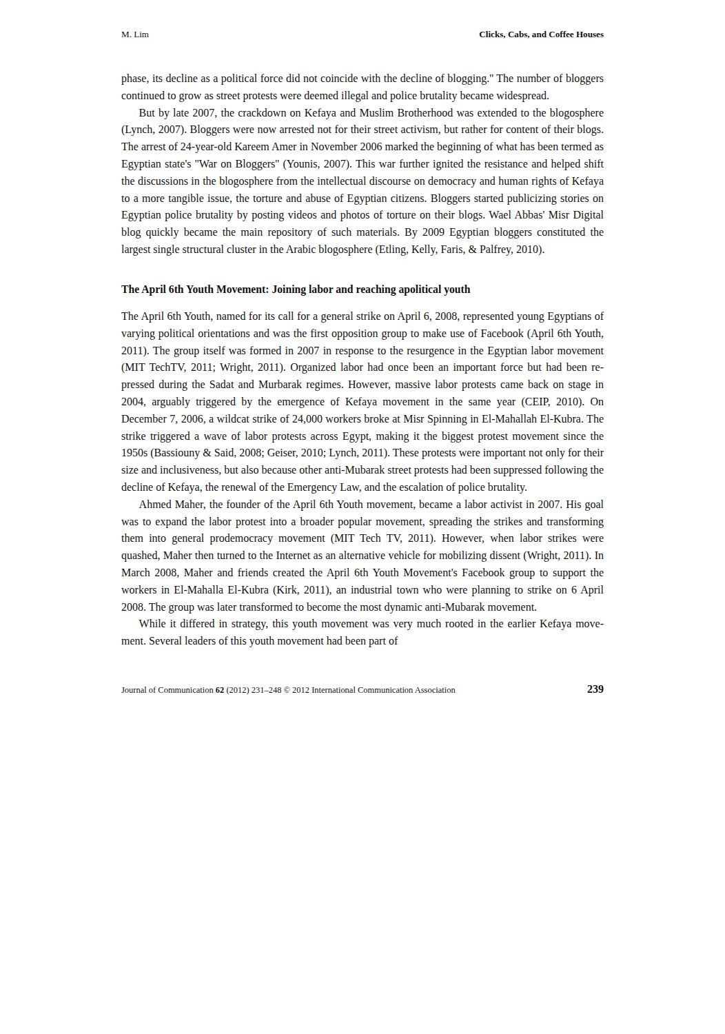M. Lim Clicks, Cabs, and Coffee Houses
phase, its decline as a political force did not coincide with the decline of blogging.'' The number of bloggers continued to grow as street protests were deemed illegal and police brutality became widespread.
But by late 2007, the crackdown on Kefaya and Muslim Brotherhood was extended to the blogosphere (Lynch, 2007). Bloggers were now arrested not for their street activism, but rather for content of their blogs. The arrest of 24-year-old Kareem Amer in November 2006 marked the beginning of what has been termed as Egyptian state's ''War on Bloggers'' (Younis, 2007). This war further ignited the resistance and helped shift the discussions in the blogosphere from the intellectual discourse on democracy and human rights of Kefaya to a more tangible issue, the torture and abuse of Egyptian citizens. Bloggers started publicizing stories on Egyptian police brutality by posting videos and photos of torture on their blogs. Wael Abbas' Misr Digital blog quickly became the main repository of such materials. By 2009 Egyptian bloggers constituted the largest single structural cluster in the Arabic blogosphere (Etling, Kelly, Faris, & Palfrey, 2010).
The April 6th Youth Movement: Joining labor and reaching apolitical youth
The April 6th Youth, named for its call for a general strike on April 6, 2008, represented young Egyptians of varying political orientations and was the first opposition group to make use of Facebook (April 6th Youth, 2011). The group itself was formed in 2007 in response to the resurgence in the Egyptian labor movement (MIT TechTV, 2011; Wright, 2011). Organized labor had once been an important force but had been repressed during the Sadat and Murbarak regimes. However, massive labor protests came back on stage in 2004, arguably triggered by the emergence of Kefaya movement in the same year (CEIP, 2010). On December 7, 2006, a wildcat strike of 24,000 workers broke at Misr Spinning in El-Mahallah El-Kubra. The strike triggered a wave of labor protests across Egypt, making it the biggest protest movement since the 1950s (Bassiouny & Said, 2008; Geiser, 2010; Lynch, 2011). These protests were important not only for their size and inclusiveness, but also because other anti-Mubarak street protests had been suppressed following the decline of Kefaya, the renewal of the Emergency Law, and the escalation of police brutality.
Ahmed Maher, the founder of the April 6th Youth movement, became a labor activist in 2007. His goal was to expand the labor protest into a broader popular movement, spreading the strikes and transforming them into general prodemocracy movement (MIT Tech TV, 2011). However, when labor strikes were quashed, Maher then turned to the Internet as an alternative vehicle for mobilizing dissent (Wright, 2011). In March 2008, Maher and friends created the April 6th Youth Movement's Facebook group to support the workers in El-Mahalla El-Kubra (Kirk, 2011), an industrial town who were planning to strike on 6 April 2008. The group was later transformed to become the most dynamic anti-Mubarak movement.
While it differed in strategy, this youth movement was very much rooted in the earlier Kefaya movement. Several leaders of this youth movement had been part of
Journal of Communication 62 (2012) 231–248 © 2012 International Communication Association 239